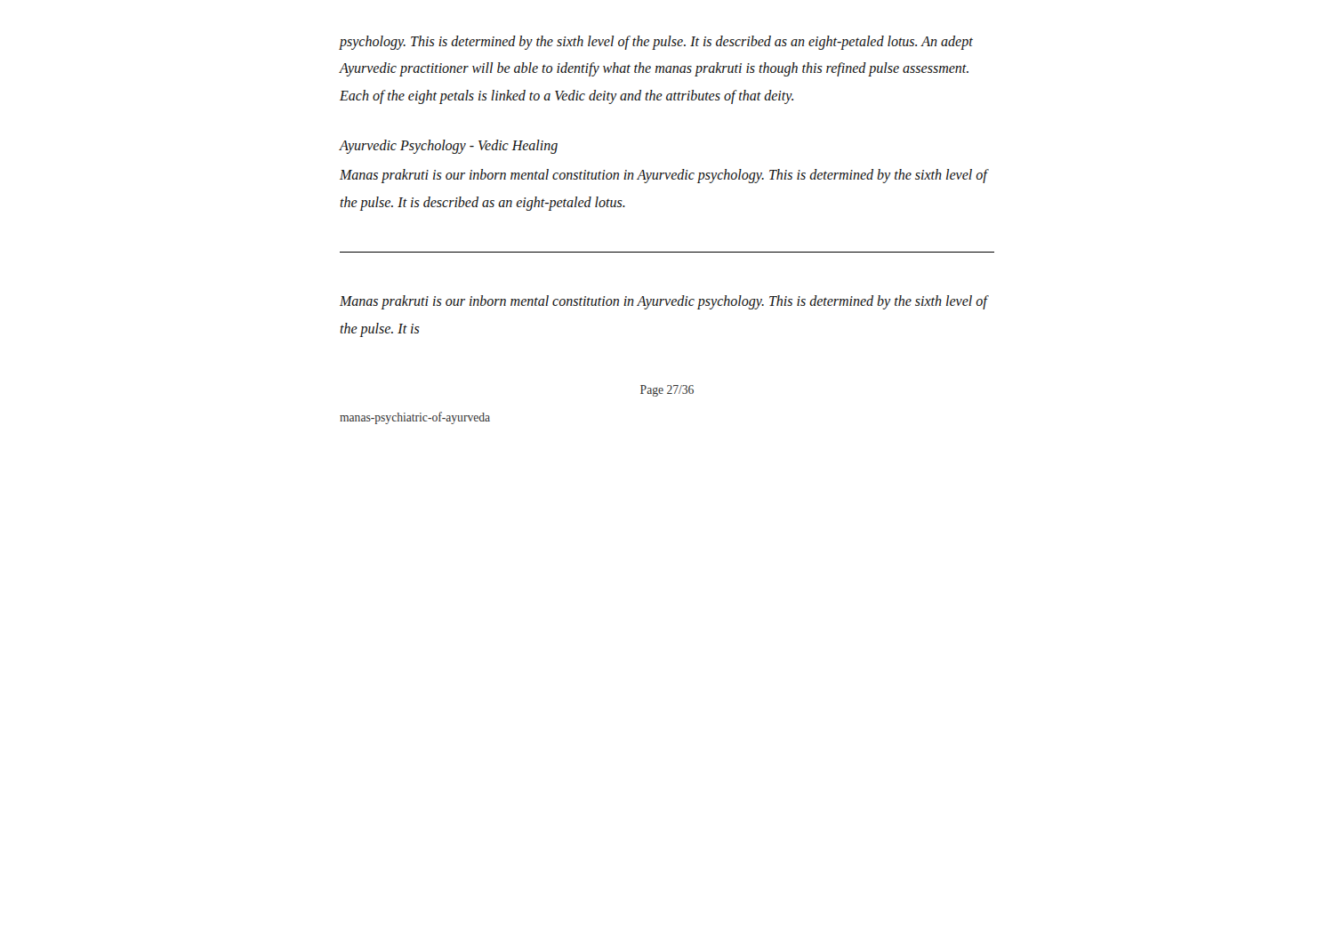psychology. This is determined by the sixth level of the pulse. It is described as an eight-petaled lotus. An adept Ayurvedic practitioner will be able to identify what the manas prakruti is though this refined pulse assessment. Each of the eight petals is linked to a Vedic deity and the attributes of that deity.
Ayurvedic Psychology - Vedic Healing
Manas prakruti is our inborn mental constitution in Ayurvedic psychology. This is determined by the sixth level of the pulse. It is described as an eight-petaled lotus.
Manas prakruti is our inborn mental constitution in Ayurvedic psychology. This is determined by the sixth level of the pulse. It is
Page 27/36
manas-psychiatric-of-ayurveda